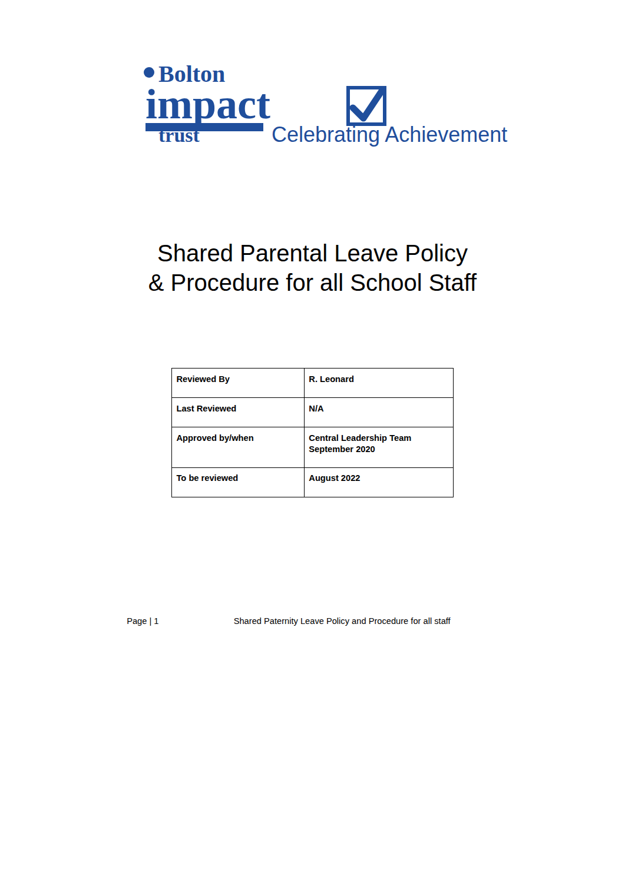Bolton impact trust Celebrating Achievement
Shared Parental Leave Policy & Procedure for all School Staff
| Reviewed By | R. Leonard |
| Last Reviewed | N/A |
| Approved by/when | Central Leadership Team September 2020 |
| To be reviewed | August 2022 |
Page | 1
Shared Paternity Leave Policy and Procedure for all staff